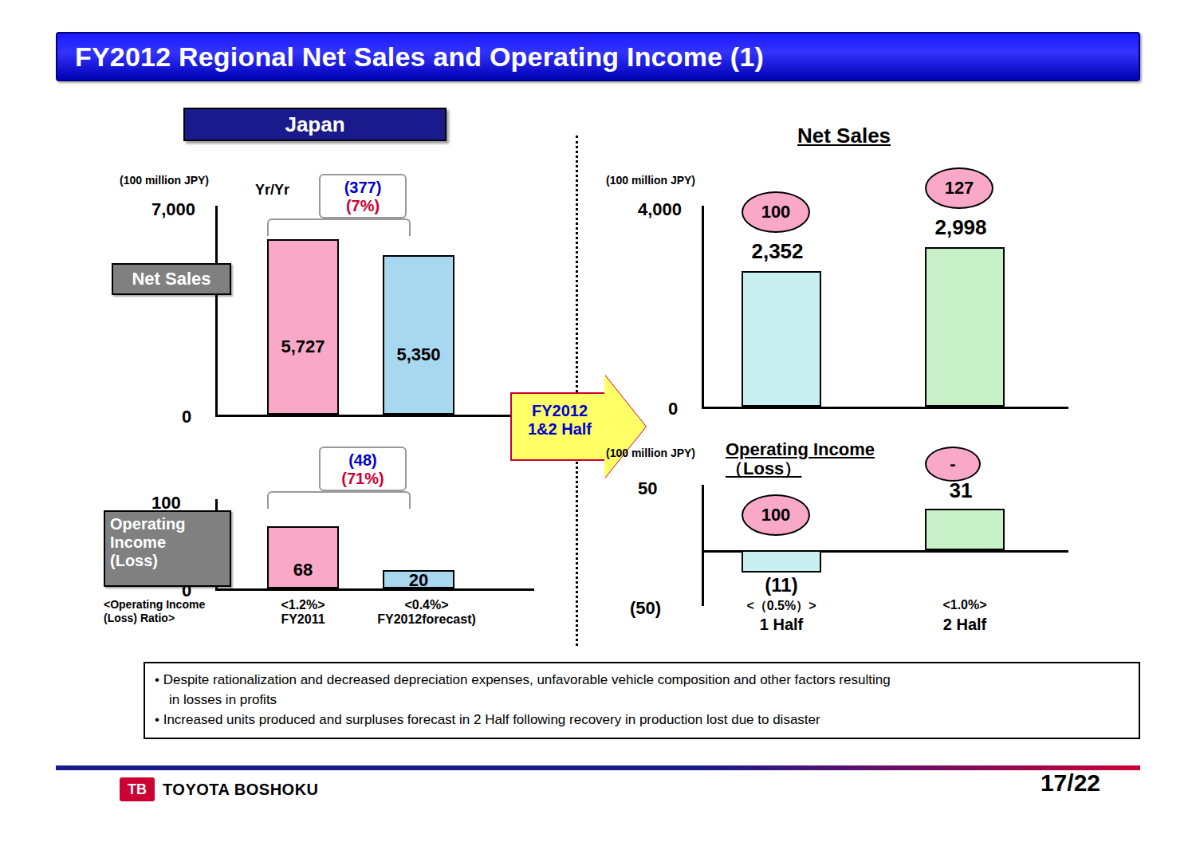FY2012 Regional Net Sales and Operating Income (1)
Japan
Net Sales
(100 million JPY)
Yr/Yr
(377)
(7%)
7,000
0
Net Sales
5,727
5,350
(48)
(71%)
100
0
Operating
Income
(Loss)
68
20
<Operating Income
(Loss) Ratio>
<1.2%>
FY2011
<0.4%>
FY2012forecast)
FY2012
1&2 Half
(100 million JPY)
4,000
0
100
127
2,352
2,998
(100 million JPY)
Operating Income
（Loss）
50
(50)
100
-
31
(11)
<（0.5%）>
<1.0%>
1 Half
2 Half
• Despite rationalization and decreased depreciation expenses, unfavorable vehicle composition and other factors resulting
in losses in profits
• Increased units produced and surpluses forecast in 2 Half following recovery in production lost due to disaster
TB
TOYOTA BOSHOKU
17/22